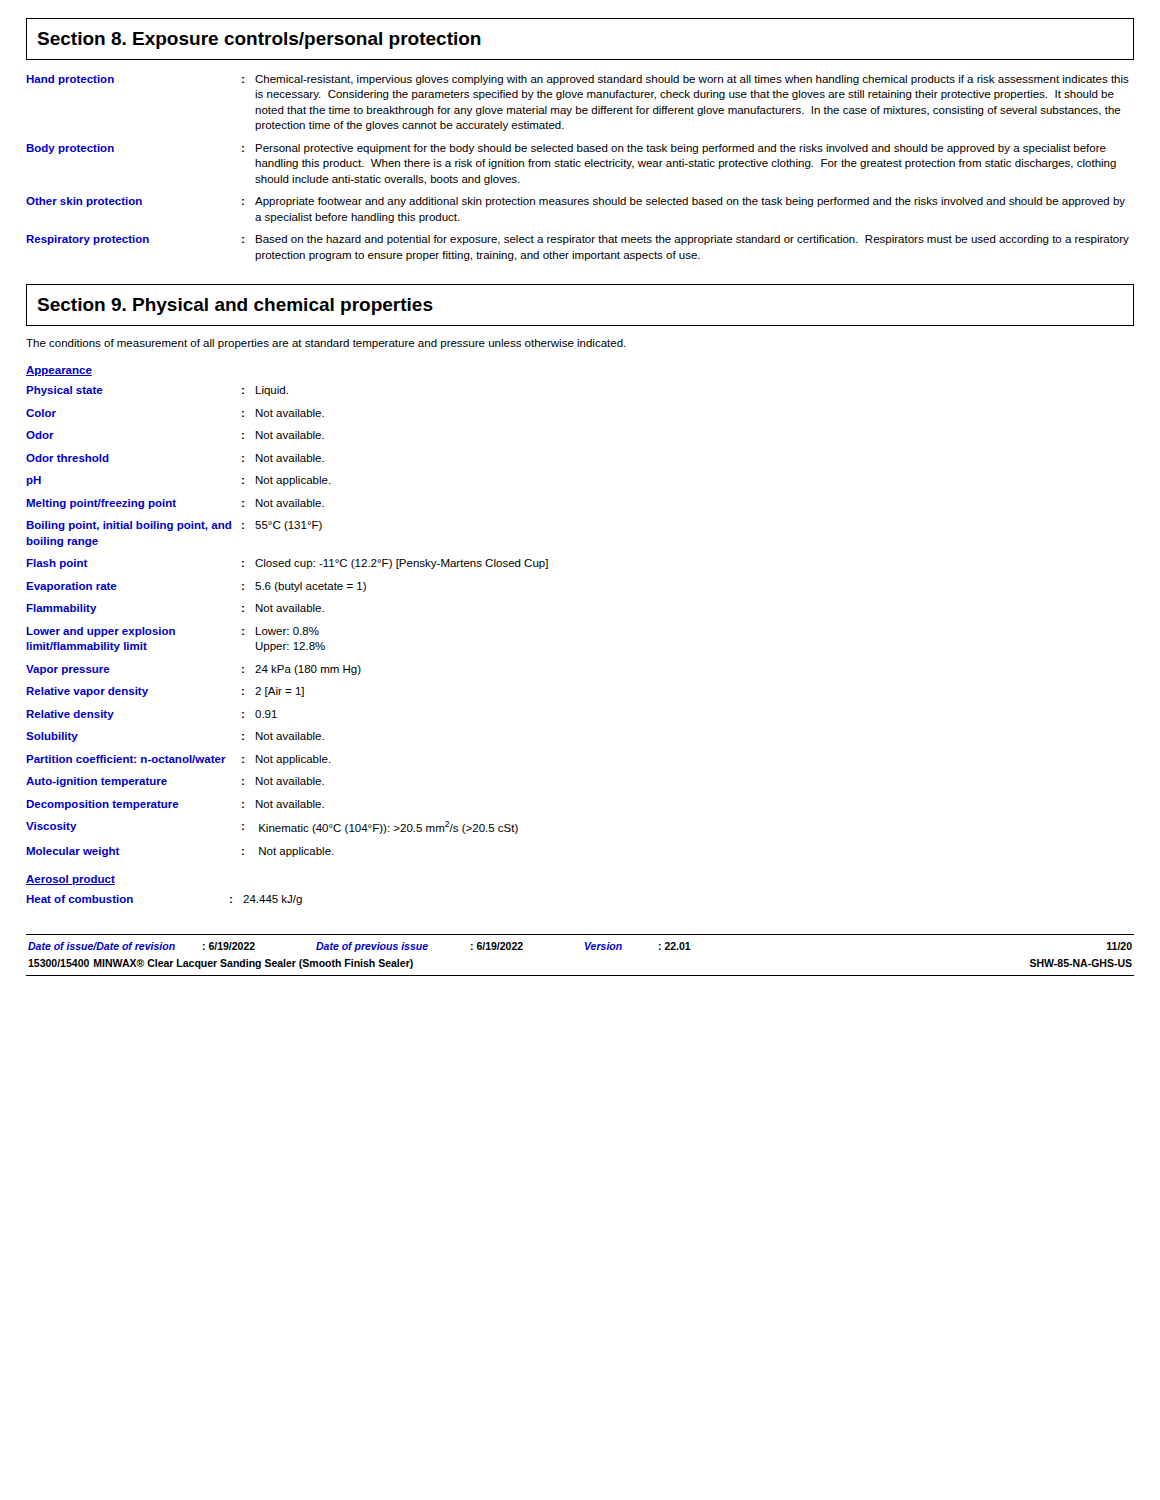Section 8. Exposure controls/personal protection
| Hand protection | : | Chemical-resistant, impervious gloves complying with an approved standard should be worn at all times when handling chemical products if a risk assessment indicates this is necessary. Considering the parameters specified by the glove manufacturer, check during use that the gloves are still retaining their protective properties. It should be noted that the time to breakthrough for any glove material may be different for different glove manufacturers. In the case of mixtures, consisting of several substances, the protection time of the gloves cannot be accurately estimated. |
| Body protection | : | Personal protective equipment for the body should be selected based on the task being performed and the risks involved and should be approved by a specialist before handling this product. When there is a risk of ignition from static electricity, wear anti-static protective clothing. For the greatest protection from static discharges, clothing should include anti-static overalls, boots and gloves. |
| Other skin protection | : | Appropriate footwear and any additional skin protection measures should be selected based on the task being performed and the risks involved and should be approved by a specialist before handling this product. |
| Respiratory protection | : | Based on the hazard and potential for exposure, select a respirator that meets the appropriate standard or certification. Respirators must be used according to a respiratory protection program to ensure proper fitting, training, and other important aspects of use. |
Section 9. Physical and chemical properties
The conditions of measurement of all properties are at standard temperature and pressure unless otherwise indicated.
Appearance
| Physical state | : | Liquid. |
| Color | : | Not available. |
| Odor | : | Not available. |
| Odor threshold | : | Not available. |
| pH | : | Not applicable. |
| Melting point/freezing point | : | Not available. |
| Boiling point, initial boiling point, and boiling range | : | 55°C (131°F) |
| Flash point | : | Closed cup: -11°C (12.2°F) [Pensky-Martens Closed Cup] |
| Evaporation rate | : | 5.6 (butyl acetate = 1) |
| Flammability | : | Not available. |
| Lower and upper explosion limit/flammability limit | : | Lower: 0.8% Upper: 12.8% |
| Vapor pressure | : | 24 kPa (180 mm Hg) |
| Relative vapor density | : | 2 [Air = 1] |
| Relative density | : | 0.91 |
| Solubility | : | Not available. |
| Partition coefficient: n-octanol/water | : | Not applicable. |
| Auto-ignition temperature | : | Not available. |
| Decomposition temperature | : | Not available. |
| Viscosity | : | Kinematic (40°C (104°F)): >20.5 mm 2 /s (>20.5 cSt) |
| Molecular weight | : | Not applicable. |
Aerosol product
| Heat of combustion | : | 24.445 kJ/g |
| Date of issue/Date of revision | : 6/19/2022 | Date of previous issue | : 6/19/2022 | Version | : 22.01 | 11/20 |
| 15300/15400 | MINWAX® Clear Lacquer Sanding Sealer (Smooth Finish Sealer) | SHW-85-NA-GHS-US |